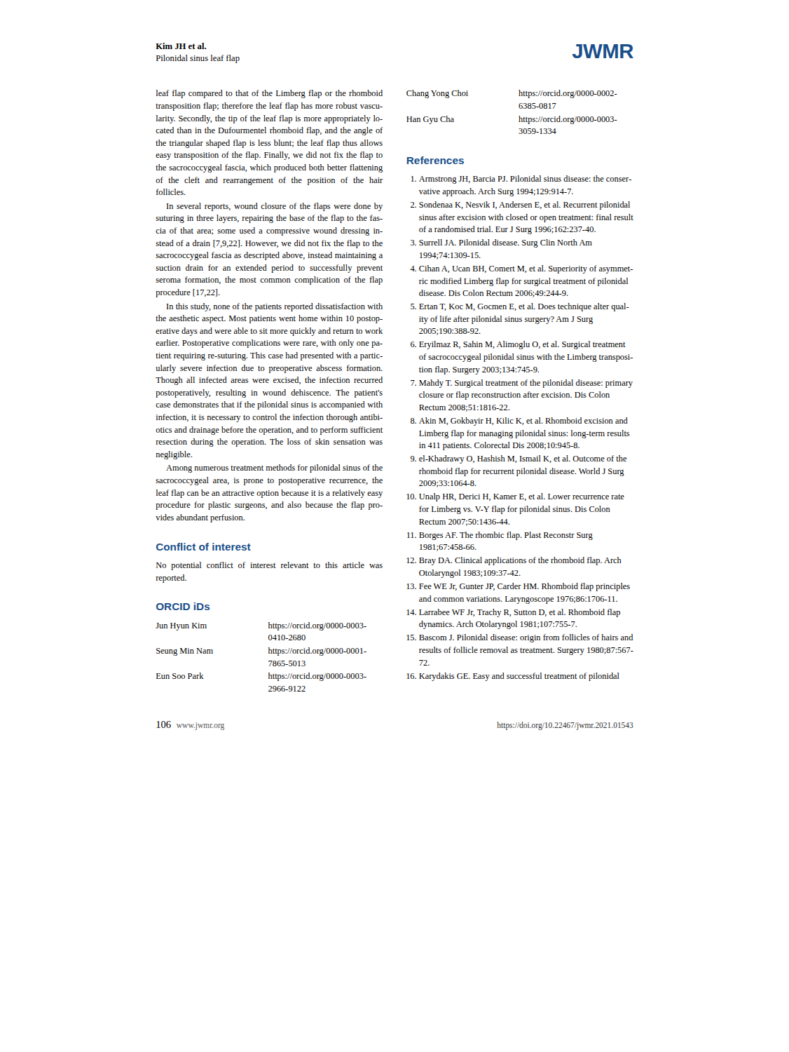Kim JH et al.
Pilonidal sinus leaf flap
JWMR
leaf flap compared to that of the Limberg flap or the rhomboid transposition flap; therefore the leaf flap has more robust vascularity. Secondly, the tip of the leaf flap is more appropriately located than in the Dufourmentel rhomboid flap, and the angle of the triangular shaped flap is less blunt; the leaf flap thus allows easy transposition of the flap. Finally, we did not fix the flap to the sacrococcygeal fascia, which produced both better flattening of the cleft and rearrangement of the position of the hair follicles.
In several reports, wound closure of the flaps were done by suturing in three layers, repairing the base of the flap to the fascia of that area; some used a compressive wound dressing instead of a drain [7,9,22]. However, we did not fix the flap to the sacrococcygeal fascia as descripted above, instead maintaining a suction drain for an extended period to successfully prevent seroma formation, the most common complication of the flap procedure [17,22].
In this study, none of the patients reported dissatisfaction with the aesthetic aspect. Most patients went home within 10 postoperative days and were able to sit more quickly and return to work earlier. Postoperative complications were rare, with only one patient requiring re-suturing. This case had presented with a particularly severe infection due to preoperative abscess formation. Though all infected areas were excised, the infection recurred postoperatively, resulting in wound dehiscence. The patient's case demonstrates that if the pilonidal sinus is accompanied with infection, it is necessary to control the infection thorough antibiotics and drainage before the operation, and to perform sufficient resection during the operation. The loss of skin sensation was negligible.
Among numerous treatment methods for pilonidal sinus of the sacrococcygeal area, is prone to postoperative recurrence, the leaf flap can be an attractive option because it is a relatively easy procedure for plastic surgeons, and also because the flap provides abundant perfusion.
Conflict of interest
No potential conflict of interest relevant to this article was reported.
ORCID iDs
Jun Hyun Kim https://orcid.org/0000-0003-0410-2680
Seung Min Nam https://orcid.org/0000-0001-7865-5013
Eun Soo Park https://orcid.org/0000-0003-2966-9122
Chang Yong Choi https://orcid.org/0000-0002-6385-0817
Han Gyu Cha https://orcid.org/0000-0003-3059-1334
References
Armstrong JH, Barcia PJ. Pilonidal sinus disease: the conservative approach. Arch Surg 1994;129:914-7.
Sondenaa K, Nesvik I, Andersen E, et al. Recurrent pilonidal sinus after excision with closed or open treatment: final result of a randomised trial. Eur J Surg 1996;162:237-40.
Surrell JA. Pilonidal disease. Surg Clin North Am 1994;74:1309-15.
Cihan A, Ucan BH, Comert M, et al. Superiority of asymmetric modified Limberg flap for surgical treatment of pilonidal disease. Dis Colon Rectum 2006;49:244-9.
Ertan T, Koc M, Gocmen E, et al. Does technique alter quality of life after pilonidal sinus surgery? Am J Surg 2005;190:388-92.
Eryilmaz R, Sahin M, Alimoglu O, et al. Surgical treatment of sacrococcygeal pilonidal sinus with the Limberg transposition flap. Surgery 2003;134:745-9.
Mahdy T. Surgical treatment of the pilonidal disease: primary closure or flap reconstruction after excision. Dis Colon Rectum 2008;51:1816-22.
Akin M, Gokbayir H, Kilic K, et al. Rhomboid excision and Limberg flap for managing pilonidal sinus: long-term results in 411 patients. Colorectal Dis 2008;10:945-8.
el-Khadrawy O, Hashish M, Ismail K, et al. Outcome of the rhomboid flap for recurrent pilonidal disease. World J Surg 2009;33:1064-8.
Unalp HR, Derici H, Kamer E, et al. Lower recurrence rate for Limberg vs. V-Y flap for pilonidal sinus. Dis Colon Rectum 2007;50:1436-44.
Borges AF. The rhombic flap. Plast Reconstr Surg 1981;67:458-66.
Bray DA. Clinical applications of the rhomboid flap. Arch Otolaryngol 1983;109:37-42.
Fee WE Jr, Gunter JP, Carder HM. Rhomboid flap principles and common variations. Laryngoscope 1976;86:1706-11.
Larrabee WF Jr, Trachy R, Sutton D, et al. Rhomboid flap dynamics. Arch Otolaryngol 1981;107:755-7.
Bascom J. Pilonidal disease: origin from follicles of hairs and results of follicle removal as treatment. Surgery 1980;87:567-72.
Karydakis GE. Easy and successful treatment of pilonidal
106 www.jwmr.org
https://doi.org/10.22467/jwmr.2021.01543